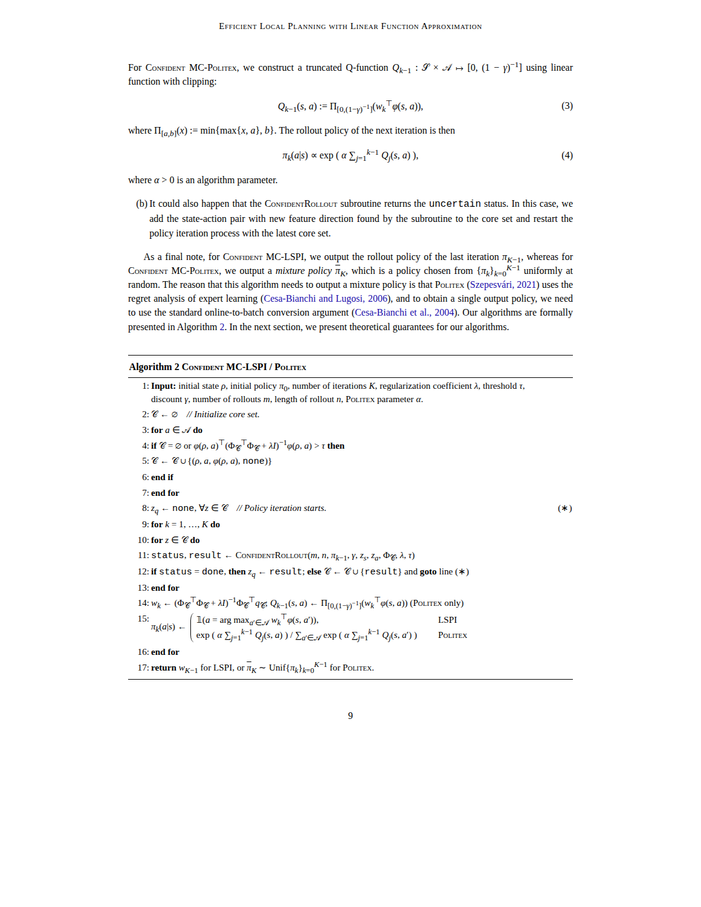Efficient Local Planning with Linear Function Approximation
For Confident MC-Politex, we construct a truncated Q-function Qk−1 : 𝒮 × 𝒜 ↦ [0, (1 − γ)−1] using linear function with clipping:
Qk−1(s, a) := Π[0,(1−γ)−1](wk⊤φ(s, a)), (3)
where Π[a,b](x) := min{max{x, a}, b}. The rollout policy of the next iteration is then
πk(a|s) ∝ exp ( α ∑j=1k−1 Qj(s, a) ), (4)
where α > 0 is an algorithm parameter.
(b) It could also happen that the ConfidentRollout subroutine returns the uncertain status. In this case, we add the state-action pair with new feature direction found by the subroutine to the core set and restart the policy iteration process with the latest core set.
As a final note, for Confident MC-LSPI, we output the rollout policy of the last iteration πK−1, whereas for Confident MC-Politex, we output a mixture policy πK, which is a policy chosen from {πk}k=0K−1 uniformly at random. The reason that this algorithm needs to output a mixture policy is that Politex (Szepesvári, 2021) uses the regret analysis of expert learning (Cesa-Bianchi and Lugosi, 2006), and to obtain a single output policy, we need to use the standard online-to-batch conversion argument (Cesa-Bianchi et al., 2004). Our algorithms are formally presented in Algorithm 2. In the next section, we present theoretical guarantees for our algorithms.
Algorithm 2 Confident MC-LSPI / Politex
| 1: | Input: initial state ρ , initial policy π 0 , number of iterations K , regularization coefficient λ , threshold τ , discount γ , number of rollouts m , length of rollout n , Politex parameter α . | |
| 2: | 𝒞 ← ∅ // Initialize core set. | |
| 3: | for a ∈ 𝒜 do | |
| 4: | if 𝒞 = ∅ or φ ( ρ , a ) ⊤ (Φ 𝒞 ⊤ Φ 𝒞 + λI ) −1 φ ( ρ , a ) > τ then | |
| 5: | 𝒞 ← 𝒞 ∪ {( ρ , a , φ ( ρ , a ), none )} | |
| 6: | end if | |
| 7: | end for | |
| 8: | z q ← none , ∀ z ∈ 𝒞 // Policy iteration starts. | (∗) |
| 9: | for k = 1, …, K do | |
| 10: | for z ∈ 𝒞 do | |
| 11: | status , result ← ConfidentRollout ( m , n , π k −1 , γ , z s , z a , Φ 𝒞 , λ , τ ) | |
| 12: | if status = done , then z q ← result ; else 𝒞 ← 𝒞 ∪ { result } and goto line (∗) | |
| 13: | end for | |
| 14: | w k ← (Φ 𝒞 ⊤ Φ 𝒞 + λI ) −1 Φ 𝒞 ⊤ q 𝒞 ; Q k −1 ( s , a ) ← Π [0,(1− γ ) −1 ] ( w k ⊤ φ ( s , a )) ( Politex only) | |
| 15: | π k ( a / s ) ← / 𝟙( a = arg max a ′∈𝒜 w k ⊤ φ ( s , a ′)), / LSPI / / exp ( α ∑ j =1 k −1 Q j ( s , a ) ) / ∑ a ′∈𝒜 exp ( α ∑ j =1 k −1 Q j ( s , a ′) ) / Politex / | |
| 16: | end for | |
| 17: | return w K −1 for LSPI , or π K ∼ Unif{ π k } k =0 K −1 for Politex . | |
9